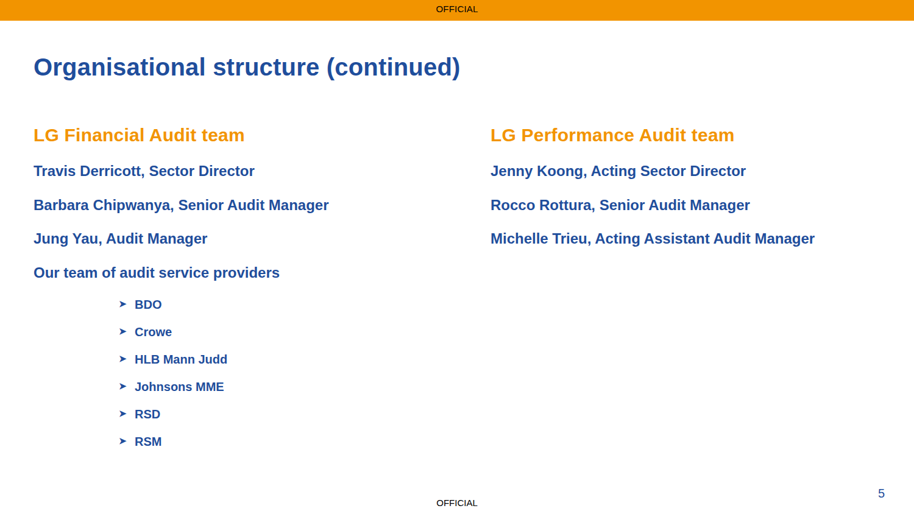OFFICIAL
Organisational structure (continued)
LG Financial Audit team
Travis Derricott, Sector Director
Barbara Chipwanya, Senior Audit Manager
Jung Yau, Audit Manager
Our team of audit service providers
BDO
Crowe
HLB Mann Judd
Johnsons MME
RSD
RSM
LG Performance Audit team
Jenny Koong, Acting Sector Director
Rocco Rottura, Senior Audit Manager
Michelle Trieu, Acting Assistant Audit Manager
5
OFFICIAL